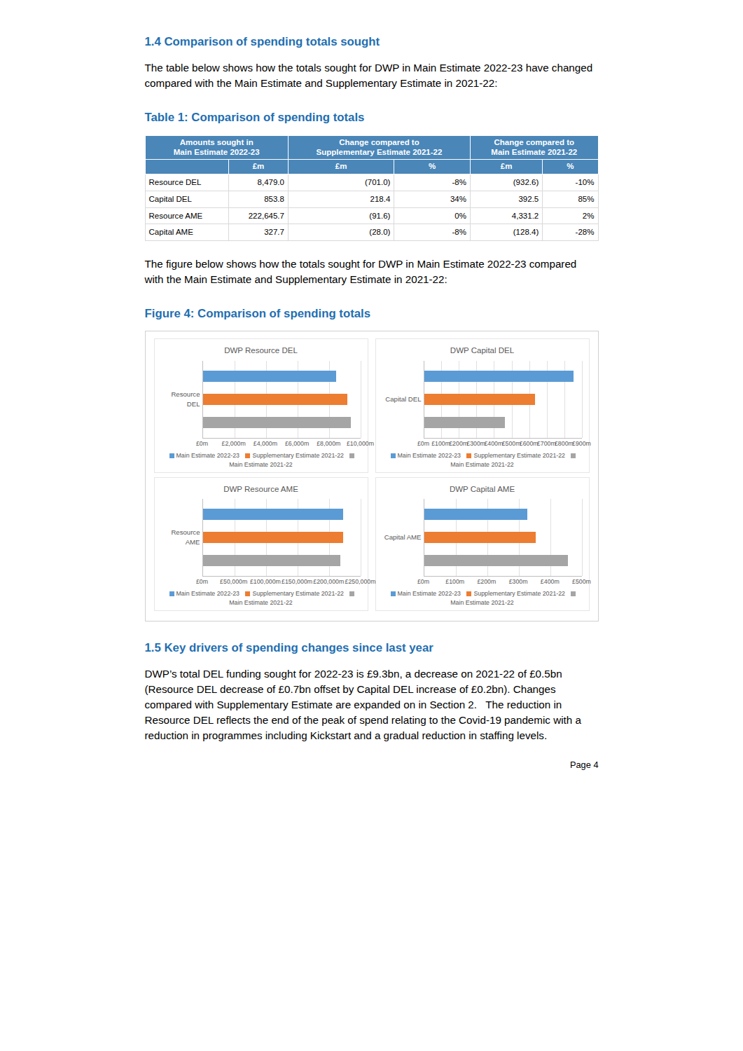1.4 Comparison of spending totals sought
The table below shows how the totals sought for DWP in Main Estimate 2022-23 have changed compared with the Main Estimate and Supplementary Estimate in 2021-22:
Table 1: Comparison of spending totals
| Amounts sought in Main Estimate 2022-23 | Change compared to Supplementary Estimate 2021-22 | Change compared to Main Estimate 2021-22 |
| --- | --- | --- |
| | £m | £m | % | £m | % |
| Resource DEL | 8,479.0 | (701.0) | -8% | (932.6) | -10% |
| Capital DEL | 853.8 | 218.4 | 34% | 392.5 | 85% |
| Resource AME | 222,645.7 | (91.6) | 0% | 4,331.2 | 2% |
| Capital AME | 327.7 | (28.0) | -8% | (128.4) | -28% |
The figure below shows how the totals sought for DWP in Main Estimate 2022-23 compared with the Main Estimate and Supplementary Estimate in 2021-22:
Figure 4: Comparison of spending totals
DWP Resource DEL
Resource DEL
£0m £2,000m £4,000m £6,000m £8,000m £10,000m
Main Estimate 2022-23 Supplementary Estimate 2021-22 Main Estimate 2021-22
DWP Capital DEL
Capital DEL
£0m £100m £200m £300m £400m £500m £600m £700m £800m £900m
Main Estimate 2022-23 Supplementary Estimate 2021-22 Main Estimate 2021-22
DWP Resource AME
Resource AME
£0m £50,000m £100,000m £150,000m £200,000m £250,000m
Main Estimate 2022-23 Supplementary Estimate 2021-22 Main Estimate 2021-22
DWP Capital AME
Capital AME
£0m £100m £200m £300m £400m £500m
Main Estimate 2022-23 Supplementary Estimate 2021-22 Main Estimate 2021-22
1.5 Key drivers of spending changes since last year
DWP’s total DEL funding sought for 2022-23 is £9.3bn, a decrease on 2021-22 of £0.5bn (Resource DEL decrease of £0.7bn offset by Capital DEL increase of £0.2bn). Changes compared with Supplementary Estimate are expanded on in Section 2. The reduction in Resource DEL reflects the end of the peak of spend relating to the Covid-19 pandemic with a reduction in programmes including Kickstart and a gradual reduction in staffing levels.
Page 4